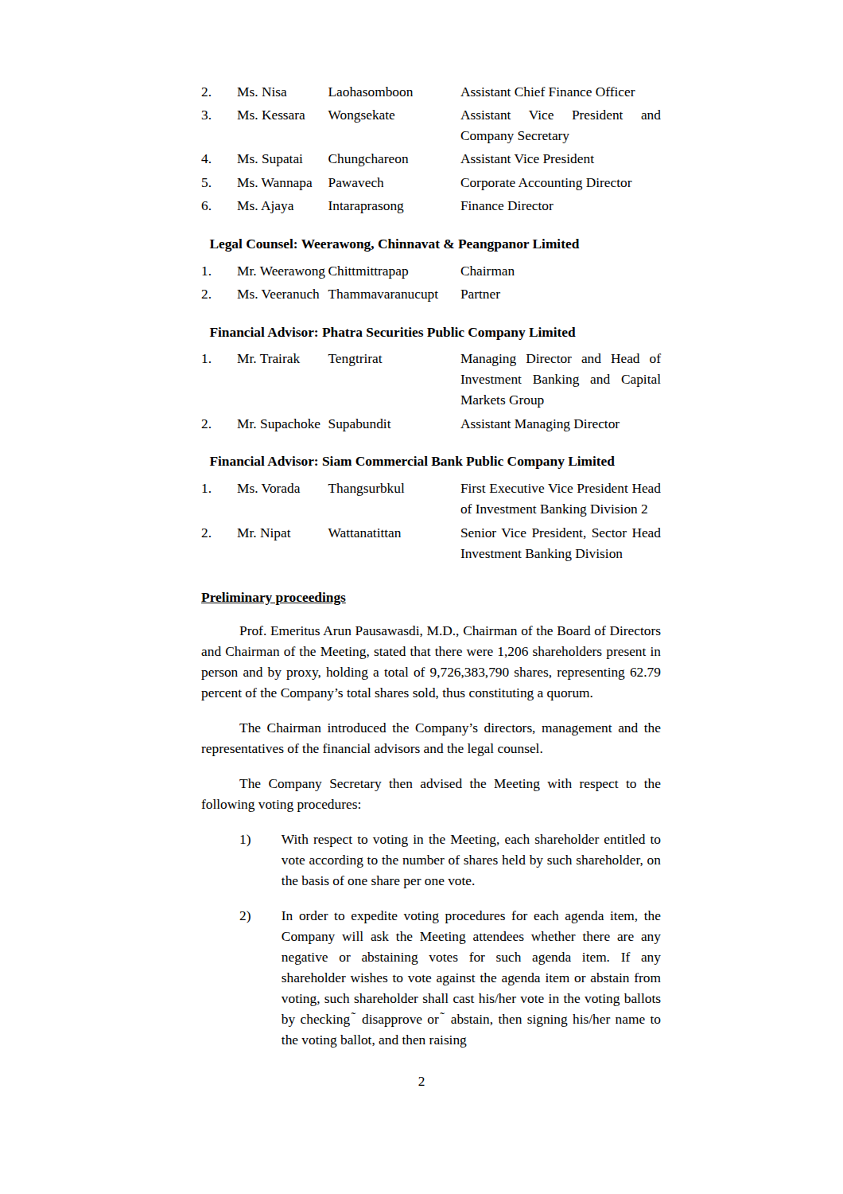| 2. | Ms. Nisa | Laohasomboon | Assistant Chief Finance Officer |
| 3. | Ms. Kessara | Wongsekate | Assistant Vice President and Company Secretary |
| 4. | Ms. Supatai | Chungchareon | Assistant Vice President |
| 5. | Ms. Wannapa | Pawavech | Corporate Accounting Director |
| 6. | Ms. Ajaya | Intaraprasong | Finance Director |
Legal Counsel: Weerawong, Chinnavat & Peangpanor Limited
| 1. | Mr. Weerawong | Chittmittrapap | Chairman |
| 2. | Ms. Veeranuch | Thammavaranucupt | Partner |
Financial Advisor: Phatra Securities Public Company Limited
| 1. | Mr. Trairak | Tengtrirat | Managing Director and Head of Investment Banking and Capital Markets Group |
| 2. | Mr. Supachoke | Supabundit | Assistant Managing Director |
Financial Advisor: Siam Commercial Bank Public Company Limited
| 1. | Ms. Vorada | Thangsurbkul | First Executive Vice President Head of Investment Banking Division 2 |
| 2. | Mr. Nipat | Wattanatittan | Senior Vice President, Sector Head Investment Banking Division |
Preliminary proceedings
Prof. Emeritus Arun Pausawasdi, M.D., Chairman of the Board of Directors and Chairman of the Meeting, stated that there were 1,206 shareholders present in person and by proxy, holding a total of 9,726,383,790 shares, representing 62.79 percent of the Company’s total shares sold, thus constituting a quorum.
The Chairman introduced the Company’s directors, management and the representatives of the financial advisors and the legal counsel.
The Company Secretary then advised the Meeting with respect to the following voting procedures:
1) With respect to voting in the Meeting, each shareholder entitled to vote according to the number of shares held by such shareholder, on the basis of one share per one vote.
2) In order to expedite voting procedures for each agenda item, the Company will ask the Meeting attendees whether there are any negative or abstaining votes for such agenda item. If any shareholder wishes to vote against the agenda item or abstain from voting, such shareholder shall cast his/her vote in the voting ballots by checking˜ disapprove or˜ abstain, then signing his/her name to the voting ballot, and then raising
2